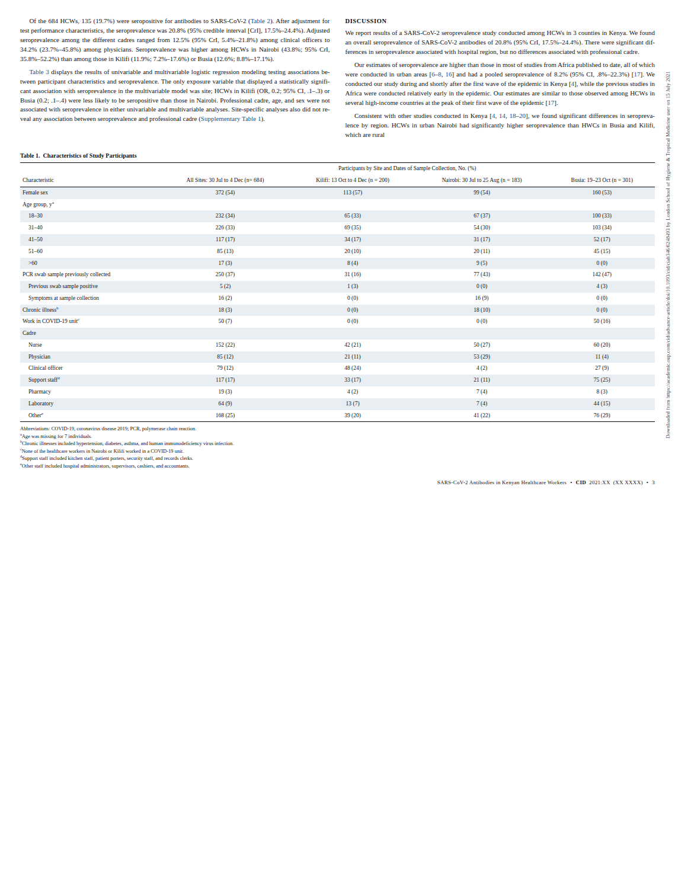Downloaded from https://academic.oup.com/cid/advance-article/doi/10.1093/cid/ciab346/6248493 by London School of Hygiene & Tropical Medicine user on 15 July 2021
Of the 684 HCWs, 135 (19.7%) were seropositive for antibodies to SARS-CoV-2 (Table 2). After adjustment for test performance characteristics, the seroprevalence was 20.8% (95% credible interval [CrI], 17.5%–24.4%). Adjusted seroprevalence among the different cadres ranged from 12.5% (95% CrI, 5.4%–21.8%) among clinical officers to 34.2% (23.7%–45.8%) among physicians. Seroprevalence was higher among HCWs in Nairobi (43.8%; 95% CrI, 35.8%–52.2%) than among those in Kilifi (11.9%; 7.2%–17.6%) or Busia (12.6%; 8.8%–17.1%).
Table 3 displays the results of univariable and multivariable logistic regression modeling testing associations between participant characteristics and seroprevalence. The only exposure variable that displayed a statistically significant association with seroprevalence in the multivariable model was site; HCWs in Kilifi (OR, 0.2; 95% CI, .1–.3) or Busia (0.2; .1–.4) were less likely to be seropositive than those in Nairobi. Professional cadre, age, and sex were not associated with seroprevalence in either univariable and multivariable analyses. Site-specific analyses also did not reveal any association between seroprevalence and professional cadre (Supplementary Table 1).
Discussion
We report results of a SARS-CoV-2 seroprevalence study conducted among HCWs in 3 counties in Kenya. We found an overall seroprevalence of SARS-CoV-2 antibodies of 20.8% (95% CrI, 17.5%–24.4%). There were significant differences in seroprevalence associated with hospital region, but no differences associated with professional cadre.
Our estimates of seroprevalence are higher than those in most of studies from Africa published to date, all of which were conducted in urban areas [6–8, 16] and had a pooled seroprevalence of 8.2% (95% CI, .8%–22.3%) [17]. We conducted our study during and shortly after the first wave of the epidemic in Kenya [4], while the previous studies in Africa were conducted relatively early in the epidemic. Our estimates are similar to those observed among HCWs in several high-income countries at the peak of their first wave of the epidemic [17].
Consistent with other studies conducted in Kenya [4, 14, 18–20], we found significant differences in seroprevalence by region. HCWs in urban Nairobi had significantly higher seroprevalence than HWCs in Busia and Kilifi, which are rural
Table 1. Characteristics of Study Participants
| | Participants by Site and Dates of Sample Collection, No. (%) |
| --- | --- |
| Characteristic | All Sites: 30 Jul to 4 Dec (n= 684) | Kilifi: 13 Oct to 4 Dec (n = 200) | Nairobi: 30 Jul to 25 Aug (n = 183) | Busia: 19–23 Oct (n = 301) |
| Female sex | 372 (54) | 113 (57) | 99 (54) | 160 (53) |
| Age group, y a | | | | |
| 18–30 | 232 (34) | 65 (33) | 67 (37) | 100 (33) |
| 31–40 | 226 (33) | 69 (35) | 54 (30) | 103 (34) |
| 41–50 | 117 (17) | 34 (17) | 31 (17) | 52 (17) |
| 51–60 | 85 (13) | 20 (10) | 20 (11) | 45 (15) |
| >60 | 17 (3) | 8 (4) | 9 (5) | 0 (0) |
| PCR swab sample previously collected | 250 (37) | 31 (16) | 77 (43) | 142 (47) |
| Previous swab sample positive | 5 (2) | 1 (3) | 0 (0) | 4 (3) |
| Symptoms at sample collection | 16 (2) | 0 (0) | 16 (9) | 0 (0) |
| Chronic illness b | 18 (3) | 0 (0) | 18 (10) | 0 (0) |
| Work in COVID-19 unit c | 50 (7) | 0 (0) | 0 (0) | 50 (16) |
| Cadre | | | | |
| Nurse | 152 (22) | 42 (21) | 50 (27) | 60 (20) |
| Physician | 85 (12) | 21 (11) | 53 (29) | 11 (4) |
| Clinical officer | 79 (12) | 48 (24) | 4 (2) | 27 (9) |
| Support staff d | 117 (17) | 33 (17) | 21 (11) | 75 (25) |
| Pharmacy | 19 (3) | 4 (2) | 7 (4) | 8 (3) |
| Laboratory | 64 (9) | 13 (7) | 7 (4) | 44 (15) |
| Other e | 168 (25) | 39 (20) | 41 (22) | 76 (29) |
Abbreviations: COVID-19, coronavirus disease 2019; PCR, polymerase chain reaction.
aAge was missing for 7 individuals.
bChronic illnesses included hypertension, diabetes, asthma, and human immunodeficiency virus infection.
cNone of the healthcare workers in Nairobi or Kilifi worked in a COVID-19 unit.
dSupport staff included kitchen staff, patient porters, security staff, and records clerks.
eOther staff included hospital administrators, supervisors, cashiers, and accountants.
SARS-CoV-2 Antibodies in Kenyan Healthcare Workers•CID 2021:XX (XX XXXX)•3